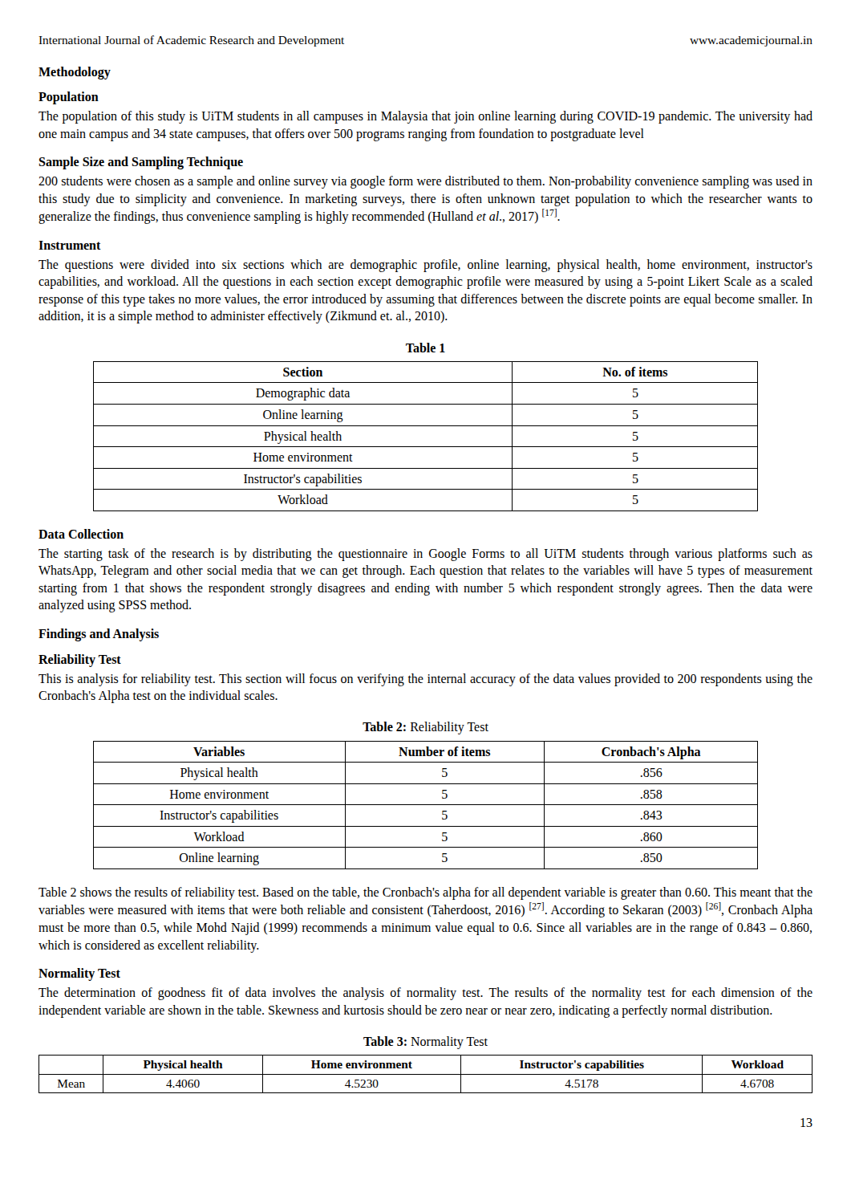International Journal of Academic Research and Development
www.academicjournal.in
Methodology
Population
The population of this study is UiTM students in all campuses in Malaysia that join online learning during COVID-19 pandemic. The university had one main campus and 34 state campuses, that offers over 500 programs ranging from foundation to postgraduate level
Sample Size and Sampling Technique
200 students were chosen as a sample and online survey via google form were distributed to them. Non-probability convenience sampling was used in this study due to simplicity and convenience. In marketing surveys, there is often unknown target population to which the researcher wants to generalize the findings, thus convenience sampling is highly recommended (Hulland et al., 2017) [17].
Instrument
The questions were divided into six sections which are demographic profile, online learning, physical health, home environment, instructor's capabilities, and workload. All the questions in each section except demographic profile were measured by using a 5-point Likert Scale as a scaled response of this type takes no more values, the error introduced by assuming that differences between the discrete points are equal become smaller. In addition, it is a simple method to administer effectively (Zikmund et. al., 2010).
Table 1
| Section | No. of items |
| --- | --- |
| Demographic data | 5 |
| Online learning | 5 |
| Physical health | 5 |
| Home environment | 5 |
| Instructor's capabilities | 5 |
| Workload | 5 |
Data Collection
The starting task of the research is by distributing the questionnaire in Google Forms to all UiTM students through various platforms such as WhatsApp, Telegram and other social media that we can get through. Each question that relates to the variables will have 5 types of measurement starting from 1 that shows the respondent strongly disagrees and ending with number 5 which respondent strongly agrees. Then the data were analyzed using SPSS method.
Findings and Analysis
Reliability Test
This is analysis for reliability test. This section will focus on verifying the internal accuracy of the data values provided to 200 respondents using the Cronbach's Alpha test on the individual scales.
Table 2: Reliability Test
| Variables | Number of items | Cronbach's Alpha |
| --- | --- | --- |
| Physical health | 5 | .856 |
| Home environment | 5 | .858 |
| Instructor's capabilities | 5 | .843 |
| Workload | 5 | .860 |
| Online learning | 5 | .850 |
Table 2 shows the results of reliability test. Based on the table, the Cronbach's alpha for all dependent variable is greater than 0.60. This meant that the variables were measured with items that were both reliable and consistent (Taherdoost, 2016) [27]. According to Sekaran (2003) [26], Cronbach Alpha must be more than 0.5, while Mohd Najid (1999) recommends a minimum value equal to 0.6. Since all variables are in the range of 0.843 – 0.860, which is considered as excellent reliability.
Normality Test
The determination of goodness fit of data involves the analysis of normality test. The results of the normality test for each dimension of the independent variable are shown in the table. Skewness and kurtosis should be zero near or near zero, indicating a perfectly normal distribution.
Table 3: Normality Test
| | Physical health | Home environment | Instructor's capabilities | Workload |
| --- | --- | --- | --- | --- |
| Mean | 4.4060 | 4.5230 | 4.5178 | 4.6708 |
13